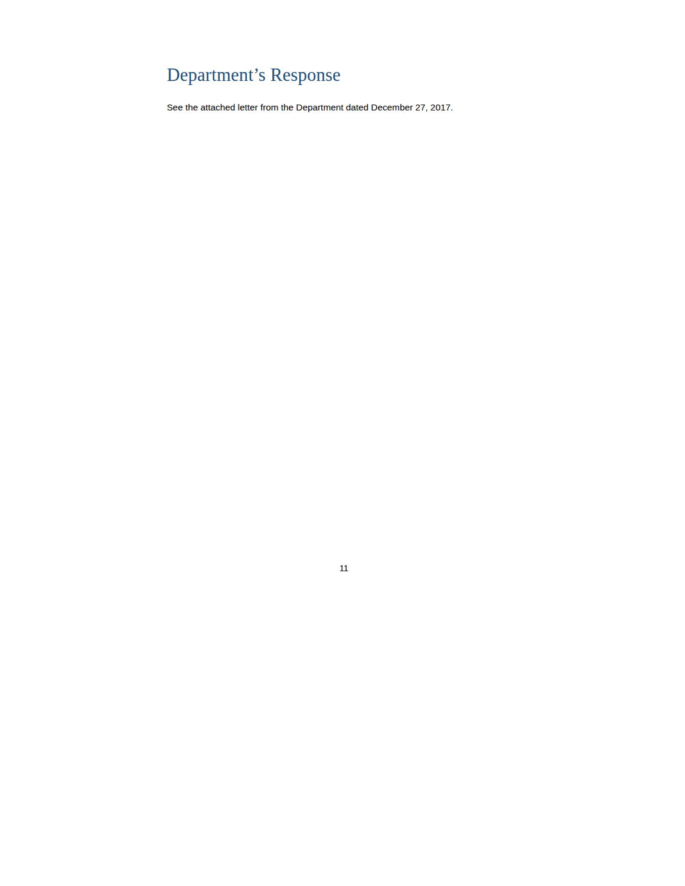Department’s Response
See the attached letter from the Department dated December 27, 2017.
11